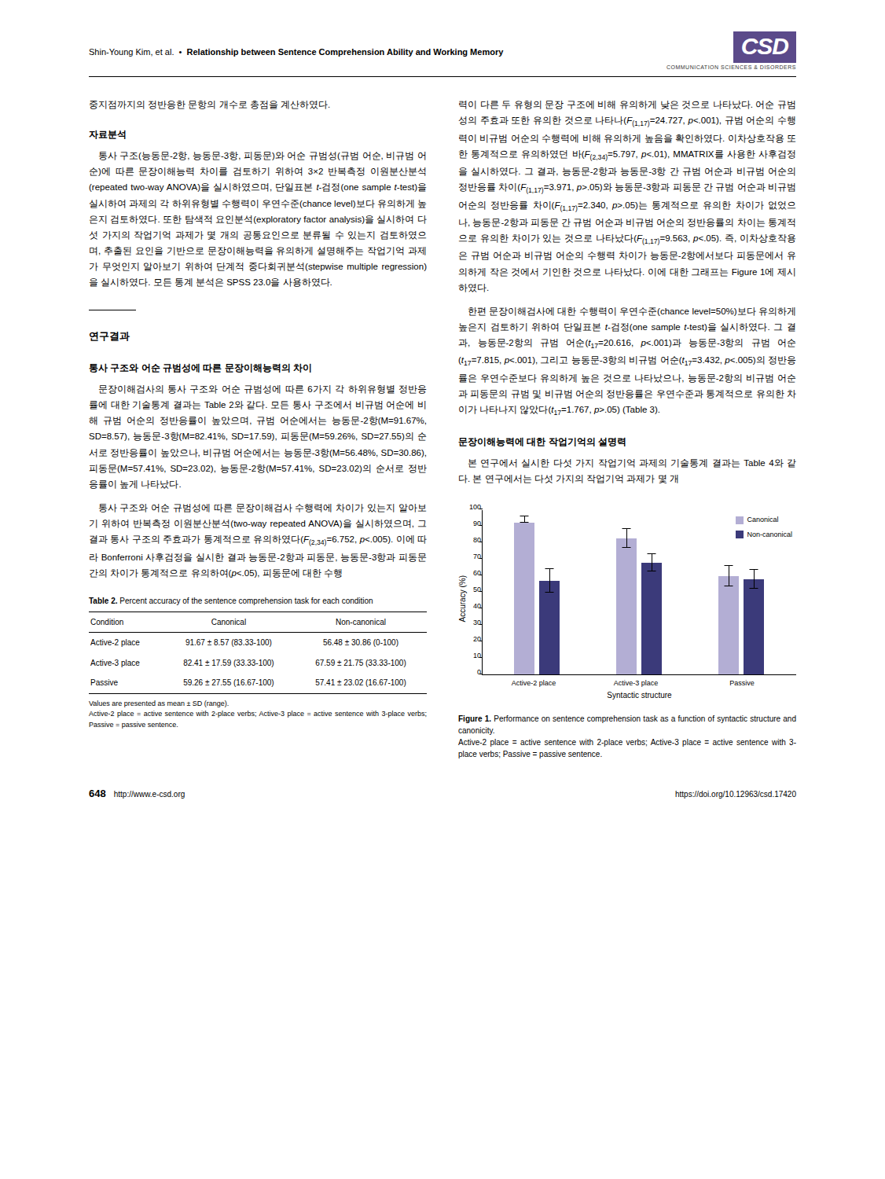Shin-Young Kim, et al. • Relationship between Sentence Comprehension Ability and Working Memory
CSD
COMMUNICATION SCIENCES & DISORDERS
중지점까지의 정반응한 문항의 개수로 총점을 계산하였다.
자료분석
통사 구조(능동문-2항, 능동문-3항, 피동문)와 어순 규범성(규범 어순, 비규범 어순)에 따른 문장이해능력 차이를 검토하기 위하여 3×2 반복측정 이원분산분석(repeated two-way ANOVA)을 실시하였으며, 단일표본 t-검정(one sample t-test)을 실시하여 과제의 각 하위유형별 수행력이 우연수준(chance level)보다 유의하게 높은지 검토하였다. 또한 탐색적 요인분석(exploratory factor analysis)을 실시하여 다섯 가지의 작업기억 과제가 몇 개의 공통요인으로 분류될 수 있는지 검토하였으며, 추출된 요인을 기반으로 문장이해능력을 유의하게 설명해주는 작업기억 과제가 무엇인지 알아보기 위하여 단계적 중다회귀분석(stepwise multiple regression)을 실시하였다. 모든 통계 분석은 SPSS 23.0을 사용하였다.
연구결과
통사 구조와 어순 규범성에 따른 문장이해능력의 차이
문장이해검사의 통사 구조와 어순 규범성에 따른 6가지 각 하위유형별 정반응률에 대한 기술통계 결과는 Table 2와 같다. 모든 통사 구조에서 비규범 어순에 비해 규범 어순의 정반응률이 높았으며, 규범 어순에서는 능동문-2항(M=91.67%, SD=8.57), 능동문-3항(M=82.41%, SD=17.59), 피동문(M=59.26%, SD=27.55)의 순서로 정반응률이 높았으나, 비규범 어순에서는 능동문-3항(M=56.48%, SD=30.86), 피동문(M=57.41%, SD=23.02), 능동문-2항(M=57.41%, SD=23.02)의 순서로 정반응률이 높게 나타났다.
통사 구조와 어순 규범성에 따른 문장이해검사 수행력에 차이가 있는지 알아보기 위하여 반복측정 이원분산분석(two-way repeated ANOVA)을 실시하였으며, 그 결과 통사 구조의 주효과가 통계적으로 유의하였다(F(2,34)=6.752, p<.005). 이에 따라 Bonferroni 사후검정을 실시한 결과 능동문-2항과 피동문, 능동문-3항과 피동문 간의 차이가 통계적으로 유의하여(p<.05), 피동문에 대한 수행
Table 2. Percent accuracy of the sentence comprehension task for each condition
| Condition | Canonical | Non-canonical |
| --- | --- | --- |
| Active-2 place | 91.67 ± 8.57 (83.33-100) | 56.48 ± 30.86 (0-100) |
| Active-3 place | 82.41 ± 17.59 (33.33-100) | 67.59 ± 21.75 (33.33-100) |
| Passive | 59.26 ± 27.55 (16.67-100) | 57.41 ± 23.02 (16.67-100) |
Values are presented as mean ± SD (range).
Active-2 place = active sentence with 2-place verbs; Active-3 place = active sentence with 3-place verbs; Passive = passive sentence.
력이 다른 두 유형의 문장 구조에 비해 유의하게 낮은 것으로 나타났다. 어순 규범성의 주효과 또한 유의한 것으로 나타나(F(1,17)=24.727, p<.001), 규범 어순의 수행력이 비규범 어순의 수행력에 비해 유의하게 높음을 확인하였다. 이차상호작용 또한 통계적으로 유의하였던 바(F(2,34)=5.797, p<.01), MMATRIX를 사용한 사후검정을 실시하였다. 그 결과, 능동문-2항과 능동문-3항 간 규범 어순과 비규범 어순의 정반응률 차이(F(1,17)=3.971, p>.05)와 능동문-3항과 피동문 간 규범 어순과 비규범 어순의 정반응률 차이(F(1,17)=2.340, p>.05)는 통계적으로 유의한 차이가 없었으나, 능동문-2항과 피동문 간 규범 어순과 비규범 어순의 정반응률의 차이는 통계적으로 유의한 차이가 있는 것으로 나타났다(F(1,17)=9.563, p<.05). 즉, 이차상호작용은 규범 어순과 비규범 어순의 수행력 차이가 능동문-2항에서보다 피동문에서 유의하게 작은 것에서 기인한 것으로 나타났다. 이에 대한 그래프는 Figure 1에 제시하였다.
한편 문장이해검사에 대한 수행력이 우연수준(chance level=50%)보다 유의하게 높은지 검토하기 위하여 단일표본 t-검정(one sample t-test)을 실시하였다. 그 결과, 능동문-2항의 규범 어순(t17=20.616, p<.001)과 능동문-3항의 규범 어순(t17=7.815, p<.001), 그리고 능동문-3항의 비규범 어순(t17=3.432, p<.005)의 정반응률은 우연수준보다 유의하게 높은 것으로 나타났으나, 능동문-2항의 비규범 어순과 피동문의 규범 및 비규범 어순의 정반응률은 우연수준과 통계적으로 유의한 차이가 나타나지 않았다(t17=1.767, p>.05) (Table 3).
문장이해능력에 대한 작업기억의 설명력
본 연구에서 실시한 다섯 가지 작업기억 과제의 기술통계 결과는 Table 4와 같다. 본 연구에서는 다섯 가지의 작업기억 과제가 몇 개
Canonical
Non-canonical
0
10
20
30
40
50
60
70
80
90
100
Accuracy (%)
Active-2 place
Active-3 place
Passive
Syntactic structure
Figure 1. Performance on sentence comprehension task as a function of syntactic structure and canonicity.
Active-2 place = active sentence with 2-place verbs; Active-3 place = active sentence with 3-place verbs; Passive = passive sentence.
648 http://www.e-csd.org
https://doi.org/10.12963/csd.17420